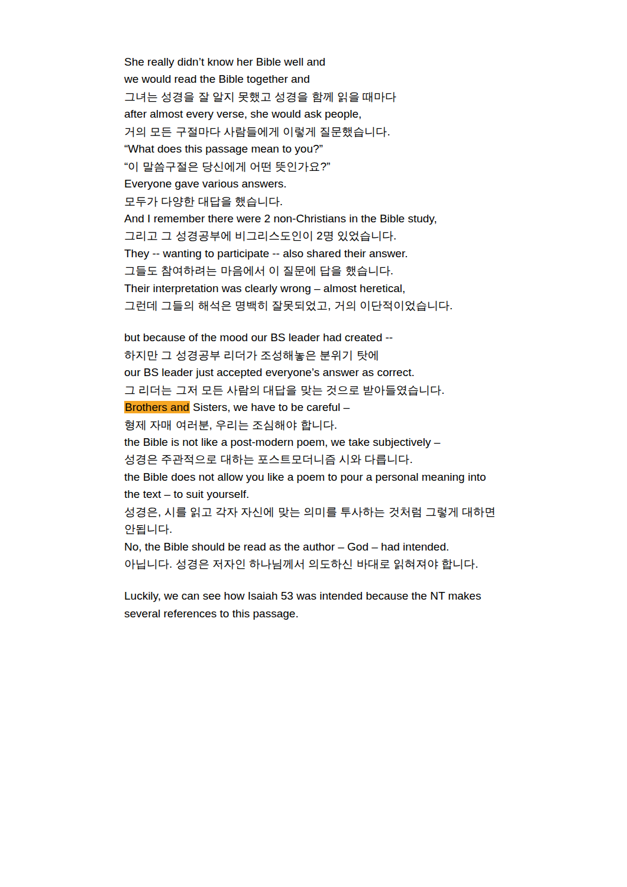She really didn’t know her Bible well and
we would read the Bible together and
그녀는 성경을 잘 알지 못했고 성경을 함께 읽을 때마다
after almost every verse, she would ask people,
거의 모든 구절마다 사람들에게 이렇게 질문했습니다.
“What does this passage mean to you?”
“이 말씀구절은 당신에게 어떤 뜻인가요?”
Everyone gave various answers.
모두가 다양한 대답을 했습니다.
And I remember there were 2 non-Christians in the Bible study,
그리고 그 성경공부에 비그리스도인이 2명 있었습니다.
They -- wanting to participate -- also shared their answer.
그들도 참여하려는 마음에서 이 질문에 답을 했습니다.
Their interpretation was clearly wrong – almost heretical,
그런데 그들의 해석은 명백히 잘못되었고, 거의 이단적이었습니다.
but because of the mood our BS leader had created --
하지만 그 성경공부 리더가 조성해놓은 분위기 탓에
our BS leader just accepted everyone’s answer as correct.
그 리더는 그저 모든 사람의 대답을 맞는 것으로 받아들였습니다.
Brothers and Sisters, we have to be careful –
형제 자매 여러분, 우리는 조심해야 합니다.
the Bible is not like a post-modern poem, we take subjectively –
성경은 주관적으로 대하는 포스트모더니즘 시와 다릅니다.
the Bible does not allow you like a poem to pour a personal meaning into the text – to suit yourself.
성경은, 시를 읽고 각자 자신에 맞는 의미를 투사하는 것처럼 그렇게 대하면 안됩니다.
No, the Bible should be read as the author – God – had intended.
아닙니다. 성경은 저자인 하나님께서 의도하신 바대로 읽혀져야 합니다.
Luckily, we can see how Isaiah 53 was intended because the NT makes several references to this passage.